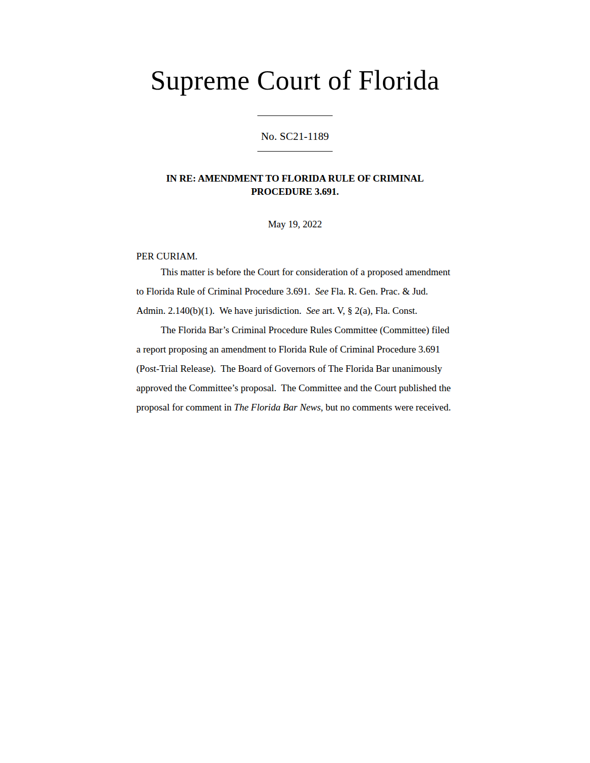Supreme Court of Florida
No. SC21-1189
In re: Amendment to Florida Rule of Criminal Procedure 3.691.
May 19, 2022
PER CURIAM.
This matter is before the Court for consideration of a proposed amendment to Florida Rule of Criminal Procedure 3.691. See Fla. R. Gen. Prac. & Jud. Admin. 2.140(b)(1). We have jurisdiction. See art. V, § 2(a), Fla. Const.
The Florida Bar’s Criminal Procedure Rules Committee (Committee) filed a report proposing an amendment to Florida Rule of Criminal Procedure 3.691 (Post-Trial Release). The Board of Governors of The Florida Bar unanimously approved the Committee’s proposal. The Committee and the Court published the proposal for comment in The Florida Bar News, but no comments were received.